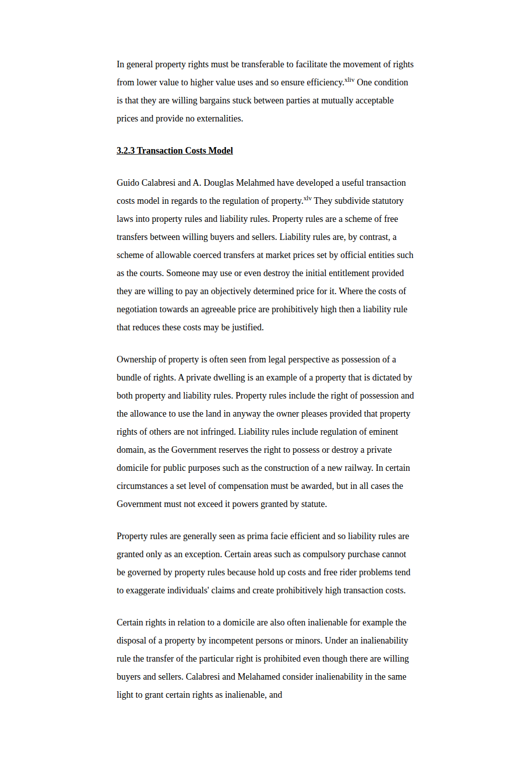In general property rights must be transferable to facilitate the movement of rights from lower value to higher value uses and so ensure efficiency.xliv One condition is that they are willing bargains stuck between parties at mutually acceptable prices and provide no externalities.
3.2.3 Transaction Costs Model
Guido Calabresi and A. Douglas Melahmed have developed a useful transaction costs model in regards to the regulation of property.xlv They subdivide statutory laws into property rules and liability rules. Property rules are a scheme of free transfers between willing buyers and sellers. Liability rules are, by contrast, a scheme of allowable coerced transfers at market prices set by official entities such as the courts. Someone may use or even destroy the initial entitlement provided they are willing to pay an objectively determined price for it. Where the costs of negotiation towards an agreeable price are prohibitively high then a liability rule that reduces these costs may be justified.
Ownership of property is often seen from legal perspective as possession of a bundle of rights. A private dwelling is an example of a property that is dictated by both property and liability rules. Property rules include the right of possession and the allowance to use the land in anyway the owner pleases provided that property rights of others are not infringed. Liability rules include regulation of eminent domain, as the Government reserves the right to possess or destroy a private domicile for public purposes such as the construction of a new railway. In certain circumstances a set level of compensation must be awarded, but in all cases the Government must not exceed it powers granted by statute.
Property rules are generally seen as prima facie efficient and so liability rules are granted only as an exception. Certain areas such as compulsory purchase cannot be governed by property rules because hold up costs and free rider problems tend to exaggerate individuals' claims and create prohibitively high transaction costs.
Certain rights in relation to a domicile are also often inalienable for example the disposal of a property by incompetent persons or minors. Under an inalienability rule the transfer of the particular right is prohibited even though there are willing buyers and sellers. Calabresi and Melahamed consider inalienability in the same light to grant certain rights as inalienable, and